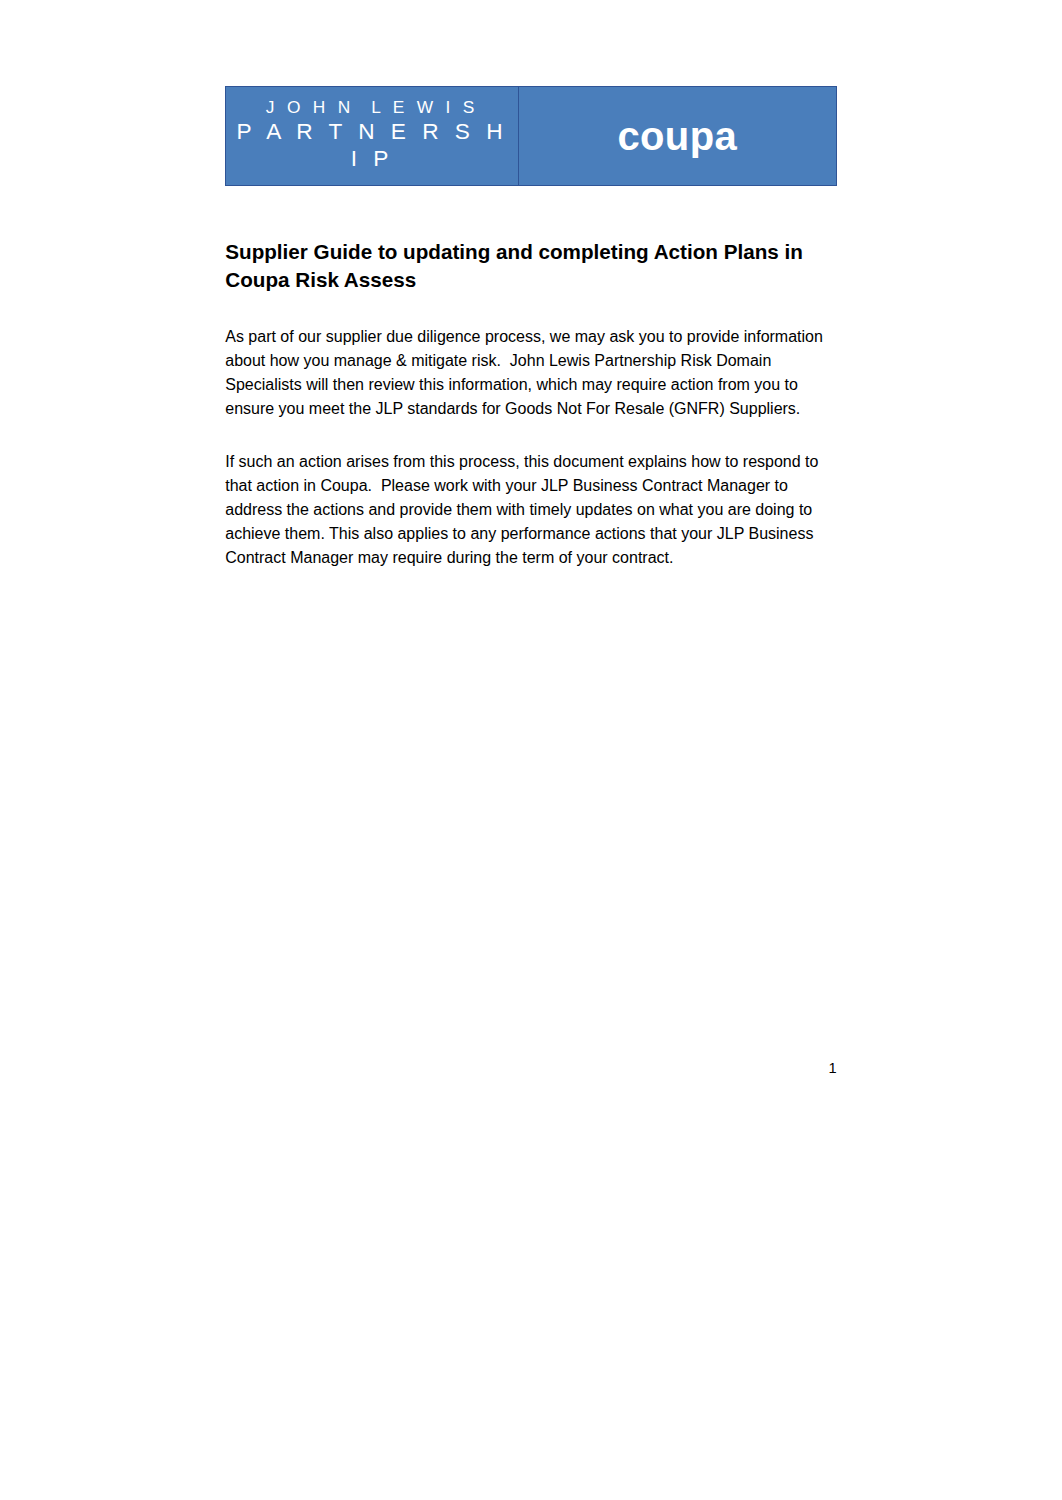J O H N L E W I S
P A R T N E R S H I P
coupa
Supplier Guide to updating and completing Action Plans in Coupa Risk Assess
As part of our supplier due diligence process, we may ask you to provide information about how you manage & mitigate risk. John Lewis Partnership Risk Domain Specialists will then review this information, which may require action from you to ensure you meet the JLP standards for Goods Not For Resale (GNFR) Suppliers.
If such an action arises from this process, this document explains how to respond to that action in Coupa. Please work with your JLP Business Contract Manager to address the actions and provide them with timely updates on what you are doing to achieve them. This also applies to any performance actions that your JLP Business Contract Manager may require during the term of your contract.
1